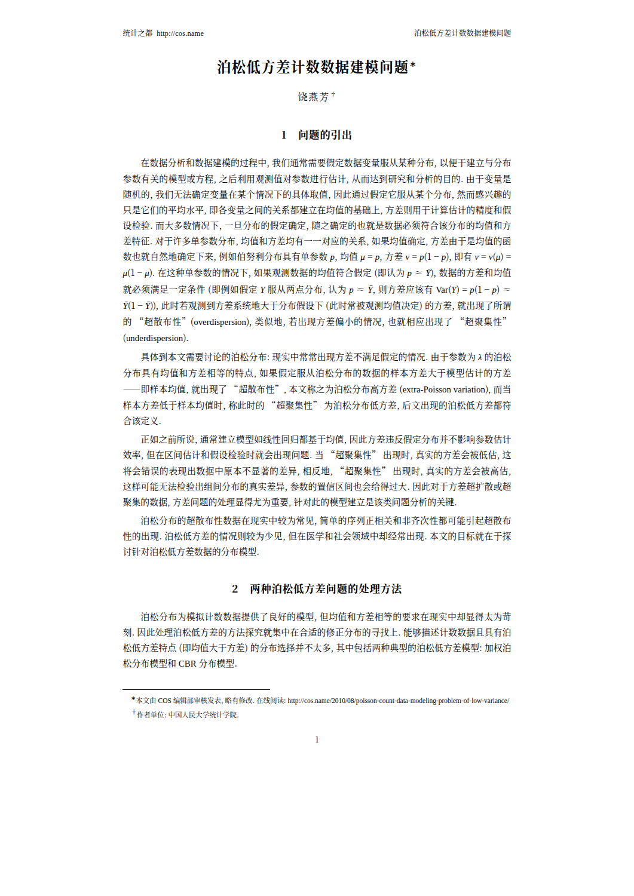统计之都 http://cos.name 泊松低方差计数数据建模问题
泊松低方差计数数据建模问题∗
饶燕芳†
1问题的引出
在数据分析和数据建模的过程中, 我们通常需要假定数据变量服从某种分布, 以便于建立与分布参数有关的模型或方程, 之后利用观测值对参数进行估计, 从而达到研究和分析的目的. 由于变量是随机的, 我们无法确定变量在某个情况下的具体取值, 因此通过假定它服从某个分布, 然而感兴趣的只是它们的平均水平, 即各变量之间的关系都建立在均值的基础上, 方差则用于计算估计的精度和假设检验. 而大多数情况下, 一旦分布的假定确定, 随之确定的也就是数据必须符合该分布的均值和方差特征. 对于许多单参数分布, 均值和方差均有一一对应的关系, 如果均值确定, 方差由于是均值的函数也就自然地确定下来, 例如伯努利分布具有单参数 p, 均值 μ = p, 方差 ν = p(1 − p), 即有 ν = ν(μ) = μ(1 − μ). 在这种单参数的情况下, 如果观测数据的均值符合假定 (即认为 p ≈ Ȳ), 数据的方差和均值就必须满足一定条件 (即例如假定 Y 服从两点分布, 认为 p ≈ Ȳ, 则方差应该有 Var(Y) = p(1 − p) ≈ Ȳ(1 − Ȳ)), 此时若观测到方差系统地大于分布假设下 (此时常被观测均值决定) 的方差, 就出现了所谓的 “超散布性”(overdispersion), 类似地, 若出现方差偏小的情况, 也就相应出现了 “超聚集性”(underdispersion).
具体到本文需要讨论的泊松分布: 现实中常常出现方差不满足假定的情况. 由于参数为 λ 的泊松分布具有均值和方差相等的特点, 如果假定服从泊松分布的数据的样本方差大于模型估计的方差——即样本均值, 就出现了 “超散布性”, 本文称之为泊松分布高方差 (extra-Poisson variation), 而当样本方差低于样本均值时, 称此时的 “超聚集性” 为泊松分布低方差, 后文出现的泊松低方差都符合该定义.
正如之前所说, 通常建立模型如线性回归都基于均值, 因此方差违反假定分布并不影响参数估计效率, 但在区间估计和假设检验时就会出现问题. 当 “超聚集性” 出现时, 真实的方差会被低估, 这将会错误的表现出数据中原本不显著的差异, 相反地, “超聚集性” 出现时, 真实的方差会被高估, 这样可能无法检验出组间分布的真实差异, 参数的置信区间也会给得过大. 因此对于方差超扩散或超聚集的数据, 方差问题的处理显得尤为重要, 针对此的模型建立是该类问题分析的关键.
泊松分布的超散布性数据在现实中较为常见, 简单的序列正相关和非齐次性都可能引起超散布性的出现. 泊松低方差的情况则较为少见, 但在医学和社会领域中却经常出现. 本文的目标就在于探讨针对泊松低方差数据的分布模型.
2两种泊松低方差问题的处理方法
泊松分布为模拟计数数据提供了良好的模型, 但均值和方差相等的要求在现实中却显得太为苛刻. 因此处理泊松低方差的方法探究就集中在合适的修正分布的寻找上. 能够描述计数数据且具有泊松低方差特点 (即均值大于方差) 的分布选择并不太多, 其中包括两种典型的泊松低方差模型: 加权泊松分布模型和 CBR 分布模型.
∗本文由 COS 编辑部审核发表, 略有修改. 在线阅读: http://cos.name/2010/08/poisson-count-data-modeling-problem-of-low-variance/
†作者单位: 中国人民大学统计学院.
1